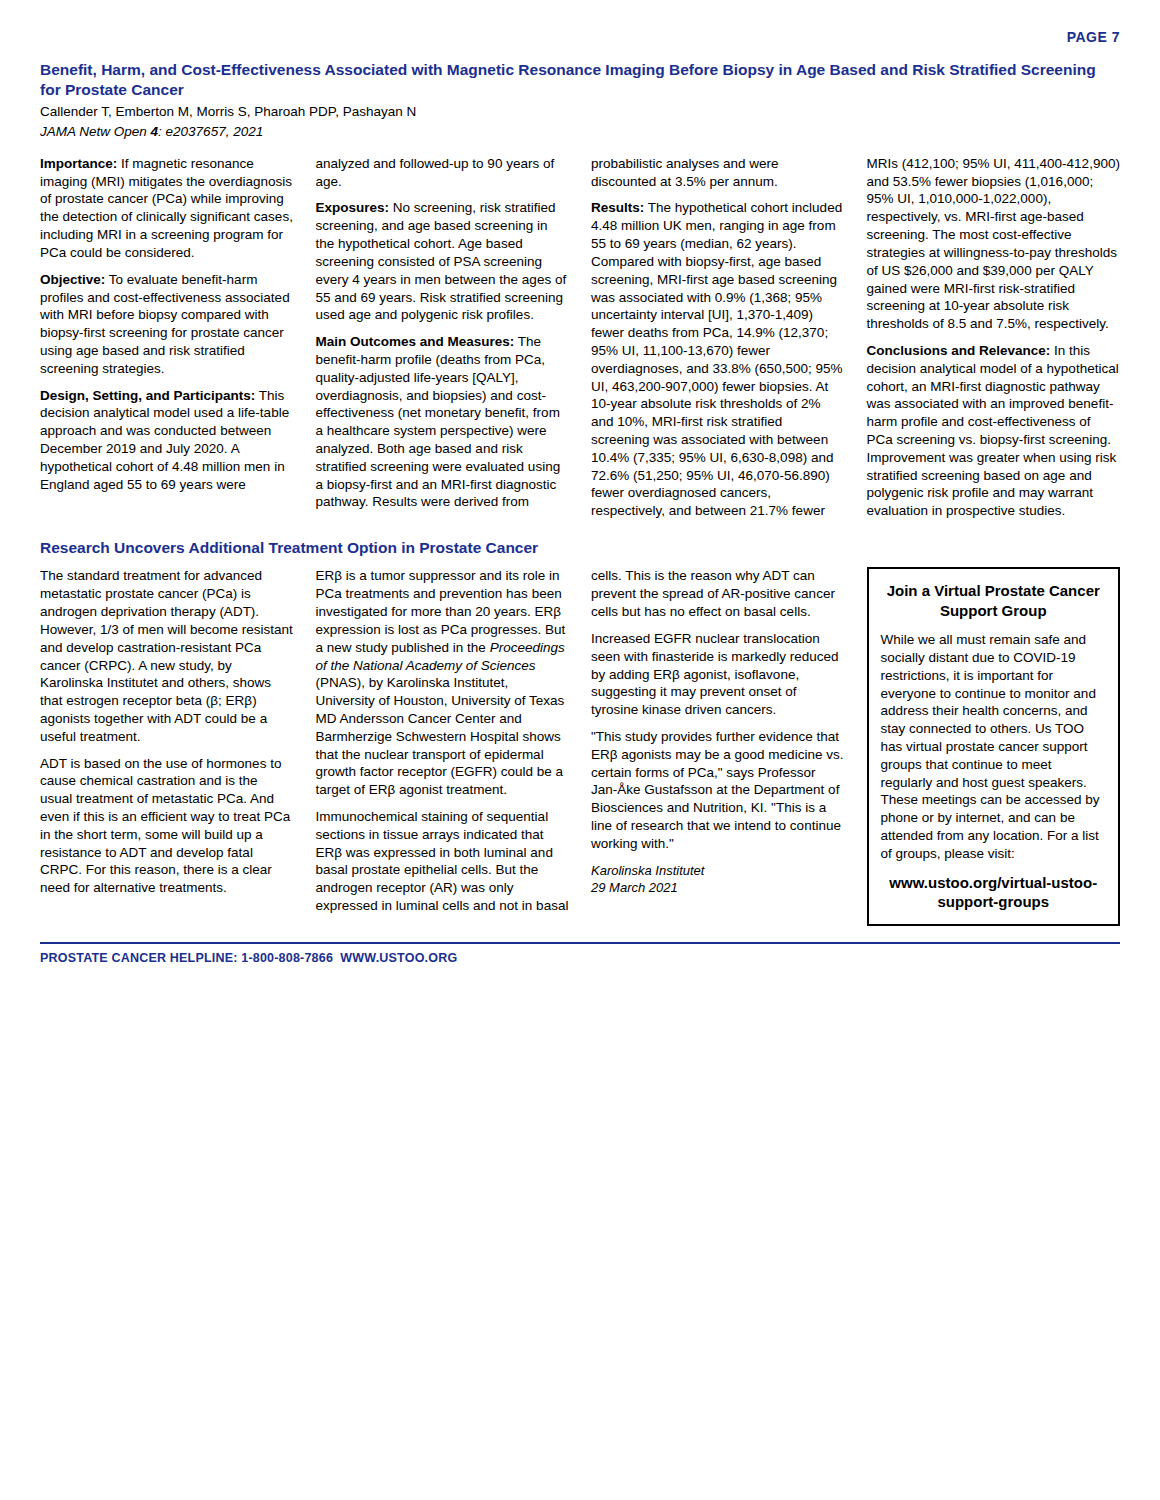PAGE 7
Benefit, Harm, and Cost-Effectiveness Associated with Magnetic Resonance Imaging Before Biopsy in Age Based and Risk Stratified Screening for Prostate Cancer
Callender T, Emberton M, Morris S, Pharoah PDP, Pashayan N
JAMA Netw Open 4: e2037657, 2021
Importance: If magnetic resonance imaging (MRI) mitigates the overdiagnosis of prostate cancer (PCa) while improving the detection of clinically significant cases, including MRI in a screening program for PCa could be considered.
Objective: To evaluate benefit-harm profiles and cost-effectiveness associated with MRI before biopsy compared with biopsy-first screening for prostate cancer using age based and risk stratified screening strategies.
Design, Setting, and Participants: This decision analytical model used a life-table approach and was conducted between December 2019 and July 2020. A hypothetical cohort of 4.48 million men in England aged 55 to 69 years were analyzed and followed-up to 90 years of age.
Exposures: No screening, risk stratified screening, and age based screening in the hypothetical cohort. Age based screening consisted of PSA screening every 4 years in men between the ages of 55 and 69 years. Risk stratified screening used age and polygenic risk profiles.
Main Outcomes and Measures: The benefit-harm profile (deaths from PCa, quality-adjusted life-years [QALY], overdiagnosis, and biopsies) and cost-effectiveness (net monetary benefit, from a healthcare system perspective) were analyzed. Both age based and risk stratified screening were evaluated using a biopsy-first and an MRI-first diagnostic pathway. Results were derived from probabilistic analyses and were discounted at 3.5% per annum.
Results: The hypothetical cohort included 4.48 million UK men, ranging in age from 55 to 69 years (median, 62 years). Compared with biopsy-first, age based screening, MRI-first age based screening was associated with 0.9% (1,368; 95% uncertainty interval [UI], 1,370-1,409) fewer deaths from PCa, 14.9% (12,370; 95% UI, 11,100-13,670) fewer overdiagnoses, and 33.8% (650,500; 95% UI, 463,200-907,000) fewer biopsies. At 10-year absolute risk thresholds of 2% and 10%, MRI-first risk stratified screening was associated with between 10.4% (7,335; 95% UI, 6,630-8,098) and 72.6% (51,250; 95% UI, 46,070-56.890) fewer overdiagnosed cancers, respectively, and between 21.7% fewer MRIs (412,100; 95% UI, 411,400-412,900) and 53.5% fewer biopsies (1,016,000; 95% UI, 1,010,000-1,022,000), respectively, vs. MRI-first age-based screening. The most cost-effective strategies at willingness-to-pay thresholds of US $26,000 and $39,000 per QALY gained were MRI-first risk-stratified screening at 10-year absolute risk thresholds of 8.5 and 7.5%, respectively.
Conclusions and Relevance: In this decision analytical model of a hypothetical cohort, an MRI-first diagnostic pathway was associated with an improved benefit-harm profile and cost-effectiveness of PCa screening vs. biopsy-first screening. Improvement was greater when using risk stratified screening based on age and polygenic risk profile and may warrant evaluation in prospective studies.
Research Uncovers Additional Treatment Option in Prostate Cancer
The standard treatment for advanced metastatic prostate cancer (PCa) is androgen deprivation therapy (ADT). However, 1/3 of men will become resistant and develop castration-resistant PCa cancer (CRPC). A new study, by Karolinska Institutet and others, shows that estrogen receptor beta (β; ERβ) agonists together with ADT could be a useful treatment.
ADT is based on the use of hormones to cause chemical castration and is the usual treatment of metastatic PCa. And even if this is an efficient way to treat PCa in the short term, some will build up a resistance to ADT and develop fatal CRPC. For this reason, there is a clear need for alternative treatments.
ERβ is a tumor suppressor and its role in PCa treatments and prevention has been investigated for more than 20 years. ERβ expression is lost as PCa progresses. But a new study published in the Proceedings of the National Academy of Sciences (PNAS), by Karolinska Institutet, University of Houston, University of Texas MD Andersson Cancer Center and Barmherzige Schwestern Hospital shows that the nuclear transport of epidermal growth factor receptor (EGFR) could be a target of ERβ agonist treatment.
Immunochemical staining of sequential sections in tissue arrays indicated that ERβ was expressed in both luminal and basal prostate epithelial cells. But the androgen receptor (AR) was only expressed in luminal cells and not in basal cells. This is the reason why ADT can prevent the spread of AR-positive cancer cells but has no effect on basal cells.
Increased EGFR nuclear translocation seen with finasteride is markedly reduced by adding ERβ agonist, isoflavone, suggesting it may prevent onset of tyrosine kinase driven cancers.
"This study provides further evidence that ERβ agonists may be a good medicine vs. certain forms of PCa," says Professor Jan-Åke Gustafsson at the Department of Biosciences and Nutrition, KI. "This is a line of research that we intend to continue working with."
Karolinska Institutet
29 March 2021
Join a Virtual Prostate Cancer
Support Group
While we all must remain safe and socially distant due to COVID-19 restrictions, it is important for everyone to continue to monitor and address their health concerns, and stay connected to others. Us TOO has virtual prostate cancer support groups that continue to meet regularly and host guest speakers. These meetings can be accessed by phone or by internet, and can be attended from any location. For a list of groups, please visit:
www.ustoo.org/virtual-ustoo-support-groups
PROSTATE CANCER HELPLINE: 1-800-808-7866 WWW.USTOO.ORG